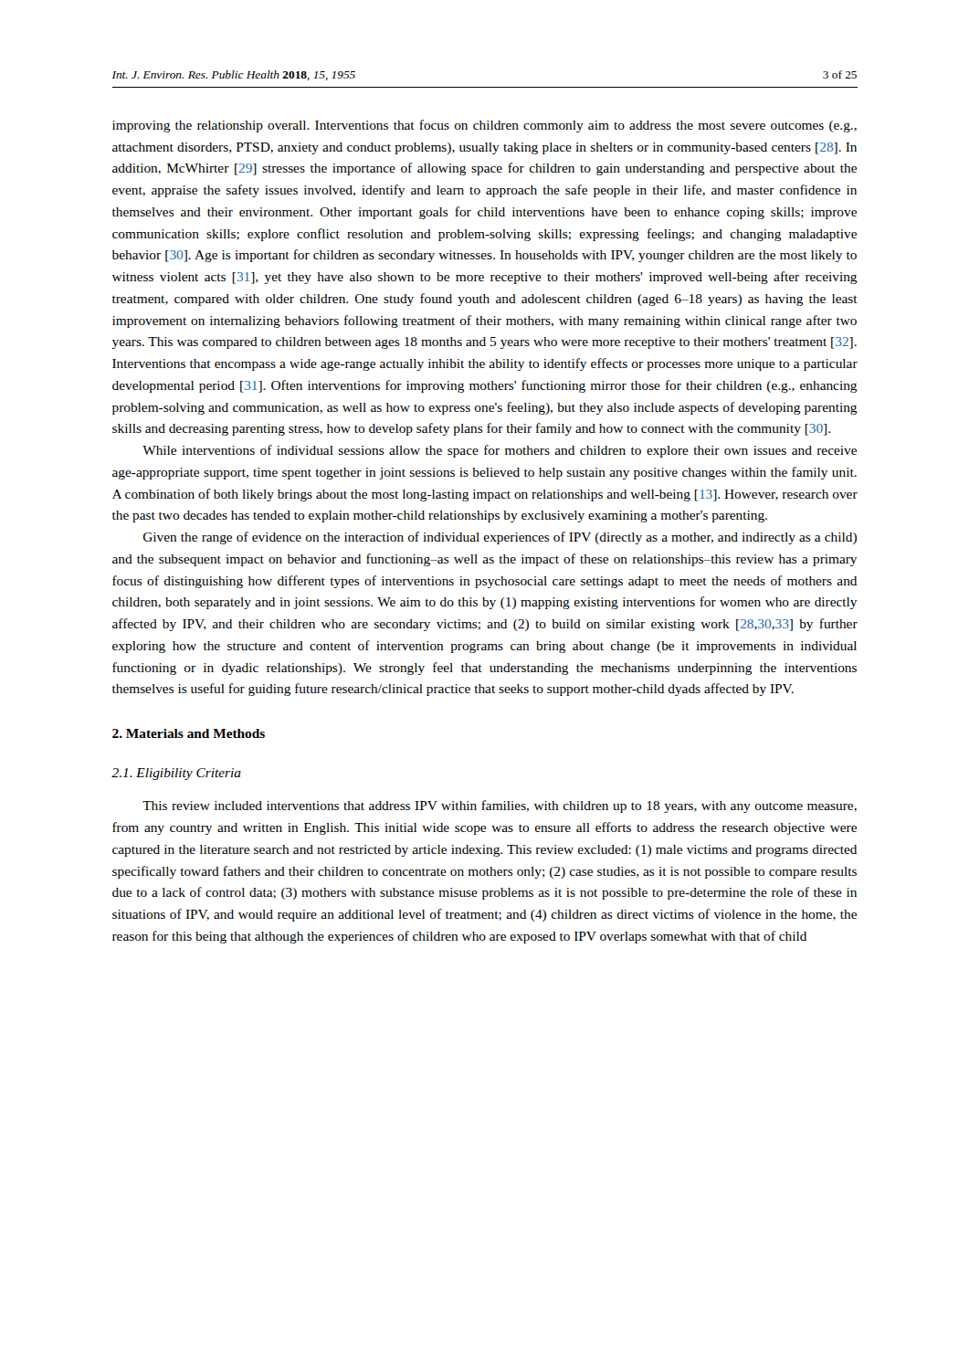Int. J. Environ. Res. Public Health 2018, 15, 1955 3 of 25
improving the relationship overall. Interventions that focus on children commonly aim to address the most severe outcomes (e.g., attachment disorders, PTSD, anxiety and conduct problems), usually taking place in shelters or in community-based centers [28]. In addition, McWhirter [29] stresses the importance of allowing space for children to gain understanding and perspective about the event, appraise the safety issues involved, identify and learn to approach the safe people in their life, and master confidence in themselves and their environment. Other important goals for child interventions have been to enhance coping skills; improve communication skills; explore conflict resolution and problem-solving skills; expressing feelings; and changing maladaptive behavior [30]. Age is important for children as secondary witnesses. In households with IPV, younger children are the most likely to witness violent acts [31], yet they have also shown to be more receptive to their mothers' improved well-being after receiving treatment, compared with older children. One study found youth and adolescent children (aged 6–18 years) as having the least improvement on internalizing behaviors following treatment of their mothers, with many remaining within clinical range after two years. This was compared to children between ages 18 months and 5 years who were more receptive to their mothers' treatment [32]. Interventions that encompass a wide age-range actually inhibit the ability to identify effects or processes more unique to a particular developmental period [31]. Often interventions for improving mothers' functioning mirror those for their children (e.g., enhancing problem-solving and communication, as well as how to express one's feeling), but they also include aspects of developing parenting skills and decreasing parenting stress, how to develop safety plans for their family and how to connect with the community [30].
While interventions of individual sessions allow the space for mothers and children to explore their own issues and receive age-appropriate support, time spent together in joint sessions is believed to help sustain any positive changes within the family unit. A combination of both likely brings about the most long-lasting impact on relationships and well-being [13]. However, research over the past two decades has tended to explain mother-child relationships by exclusively examining a mother's parenting.
Given the range of evidence on the interaction of individual experiences of IPV (directly as a mother, and indirectly as a child) and the subsequent impact on behavior and functioning–as well as the impact of these on relationships–this review has a primary focus of distinguishing how different types of interventions in psychosocial care settings adapt to meet the needs of mothers and children, both separately and in joint sessions. We aim to do this by (1) mapping existing interventions for women who are directly affected by IPV, and their children who are secondary victims; and (2) to build on similar existing work [28,30,33] by further exploring how the structure and content of intervention programs can bring about change (be it improvements in individual functioning or in dyadic relationships). We strongly feel that understanding the mechanisms underpinning the interventions themselves is useful for guiding future research/clinical practice that seeks to support mother-child dyads affected by IPV.
2. Materials and Methods
2.1. Eligibility Criteria
This review included interventions that address IPV within families, with children up to 18 years, with any outcome measure, from any country and written in English. This initial wide scope was to ensure all efforts to address the research objective were captured in the literature search and not restricted by article indexing. This review excluded: (1) male victims and programs directed specifically toward fathers and their children to concentrate on mothers only; (2) case studies, as it is not possible to compare results due to a lack of control data; (3) mothers with substance misuse problems as it is not possible to pre-determine the role of these in situations of IPV, and would require an additional level of treatment; and (4) children as direct victims of violence in the home, the reason for this being that although the experiences of children who are exposed to IPV overlaps somewhat with that of child